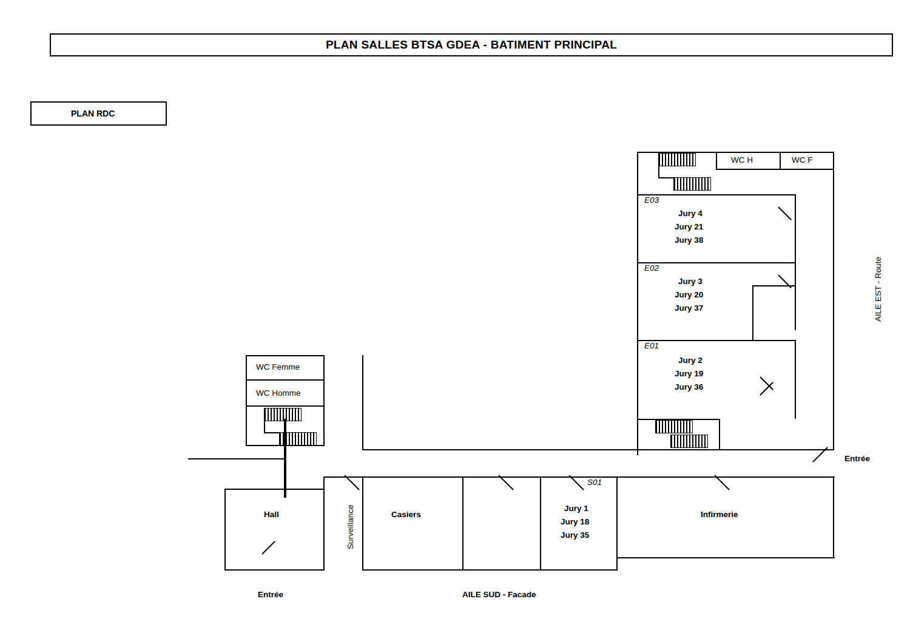PLAN SALLES BTSA GDEA - BATIMENT PRINCIPAL
PLAN RDC
========================================================= EAST WING (right block) =========================================================
WC H
WC F
E03
Jury 4
Jury 21
Jury 38
E02
Jury 3
Jury 20
Jury 37
E01
Jury 2
Jury 19
Jury 36
Entrée
AILE EST - Route
========================================================= WEST / CENTRAL BLOCK =========================================================
WC Femme
WC Homme
Hall
Surveillance
Casiers
S01
Jury 1
Jury 18
Jury 35
Infirmerie
Entrée
AILE SUD - Facade